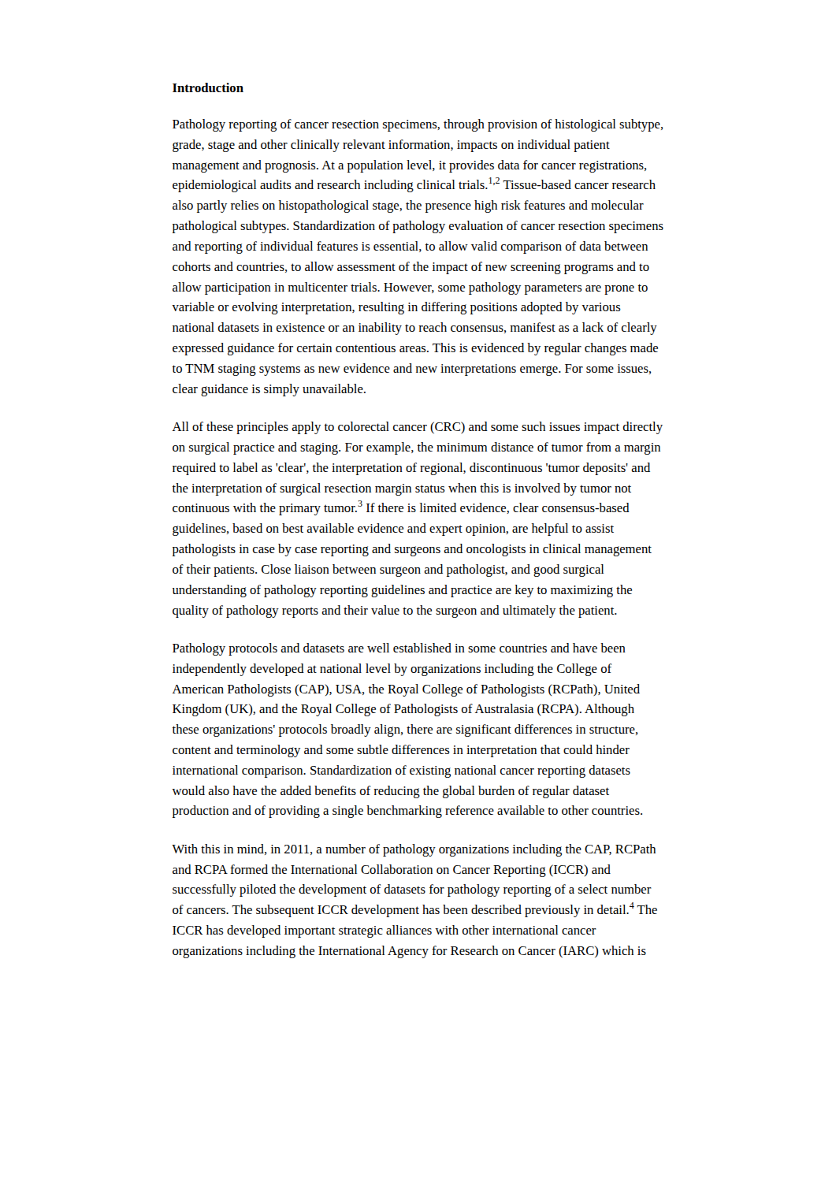Introduction
Pathology reporting of cancer resection specimens, through provision of histological subtype, grade, stage and other clinically relevant information, impacts on individual patient management and prognosis. At a population level, it provides data for cancer registrations, epidemiological audits and research including clinical trials.1,2 Tissue-based cancer research also partly relies on histopathological stage, the presence high risk features and molecular pathological subtypes. Standardization of pathology evaluation of cancer resection specimens and reporting of individual features is essential, to allow valid comparison of data between cohorts and countries, to allow assessment of the impact of new screening programs and to allow participation in multicenter trials. However, some pathology parameters are prone to variable or evolving interpretation, resulting in differing positions adopted by various national datasets in existence or an inability to reach consensus, manifest as a lack of clearly expressed guidance for certain contentious areas. This is evidenced by regular changes made to TNM staging systems as new evidence and new interpretations emerge. For some issues, clear guidance is simply unavailable.
All of these principles apply to colorectal cancer (CRC) and some such issues impact directly on surgical practice and staging. For example, the minimum distance of tumor from a margin required to label as 'clear', the interpretation of regional, discontinuous 'tumor deposits' and the interpretation of surgical resection margin status when this is involved by tumor not continuous with the primary tumor.3 If there is limited evidence, clear consensus-based guidelines, based on best available evidence and expert opinion, are helpful to assist pathologists in case by case reporting and surgeons and oncologists in clinical management of their patients. Close liaison between surgeon and pathologist, and good surgical understanding of pathology reporting guidelines and practice are key to maximizing the quality of pathology reports and their value to the surgeon and ultimately the patient.
Pathology protocols and datasets are well established in some countries and have been independently developed at national level by organizations including the College of American Pathologists (CAP), USA, the Royal College of Pathologists (RCPath), United Kingdom (UK), and the Royal College of Pathologists of Australasia (RCPA). Although these organizations' protocols broadly align, there are significant differences in structure, content and terminology and some subtle differences in interpretation that could hinder international comparison. Standardization of existing national cancer reporting datasets would also have the added benefits of reducing the global burden of regular dataset production and of providing a single benchmarking reference available to other countries.
With this in mind, in 2011, a number of pathology organizations including the CAP, RCPath and RCPA formed the International Collaboration on Cancer Reporting (ICCR) and successfully piloted the development of datasets for pathology reporting of a select number of cancers. The subsequent ICCR development has been described previously in detail.4 The ICCR has developed important strategic alliances with other international cancer organizations including the International Agency for Research on Cancer (IARC) which is